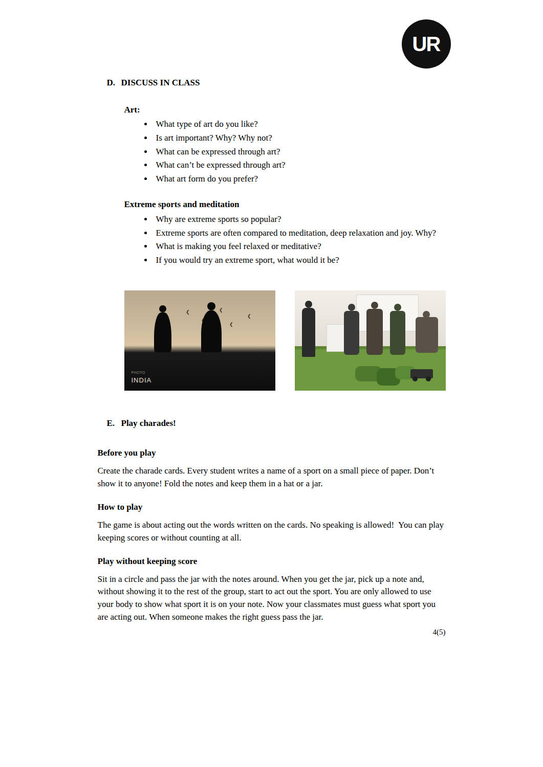UR
D. DISCUSS IN CLASS
Art:
What type of art do you like?
Is art important? Why? Why not?
What can be expressed through art?
What can’t be expressed through art?
What art form do you prefer?
Extreme sports and meditation
Why are extreme sports so popular?
Extreme sports are often compared to meditation, deep relaxation and joy. Why?
What is making you feel relaxed or meditative?
If you would try an extreme sport, what would it be?
❮ ❮ ❮ ❮ ❮
PHOTO
INDIA
E. Play charades!
Before you play
Create the charade cards. Every student writes a name of a sport on a small piece of paper. Don’t show it to anyone! Fold the notes and keep them in a hat or a jar.
How to play
The game is about acting out the words written on the cards. No speaking is allowed! You can play keeping scores or without counting at all.
Play without keeping score
Sit in a circle and pass the jar with the notes around. When you get the jar, pick up a note and, without showing it to the rest of the group, start to act out the sport. You are only allowed to use your body to show what sport it is on your note. Now your classmates must guess what sport you are acting out. When someone makes the right guess pass the jar.
4(5)